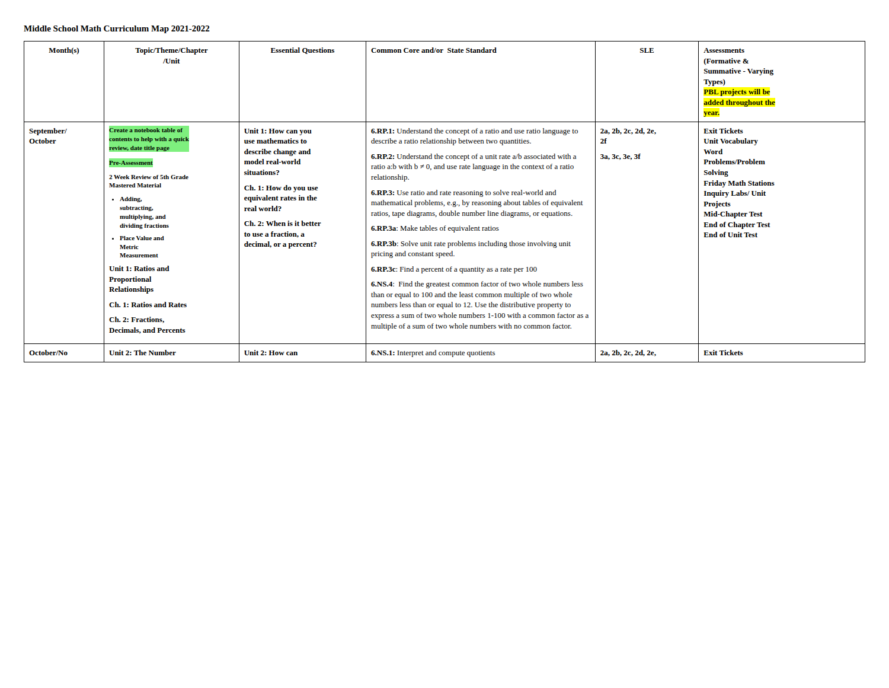Middle School Math Curriculum Map 2021-2022
| Month(s) | Topic/Theme/Chapter /Unit | Essential Questions | Common Core and/or State Standard | SLE | Assessments (Formative & Summative - Varying Types) PBL projects will be added throughout the year. |
| --- | --- | --- | --- | --- | --- |
| September/ October | Create a notebook table of contents to help with a quick review, date title page Pre-Assessment 2 Week Review of 5th Grade Mastered Material Adding, subtracting, multiplying, and dividing fractions Place Value and Metric Measurement Unit 1: Ratios and Proportional Relationships Ch. 1: Ratios and Rates Ch. 2: Fractions, Decimals, and Percents | Unit 1: How can you use mathematics to describe change and model real-world situations? Ch. 1: How do you use equivalent rates in the real world? Ch. 2: When is it better to use a fraction, a decimal, or a percent? | 6.RP.1: Understand the concept of a ratio and use ratio language to describe a ratio relationship between two quantities. 6.RP.2: Understand the concept of a unit rate a/b associated with a ratio a:b with b ≠ 0, and use rate language in the context of a ratio relationship. 6.RP.3: Use ratio and rate reasoning to solve real-world and mathematical problems, e.g., by reasoning about tables of equivalent ratios, tape diagrams, double number line diagrams, or equations. 6.RP.3a : Make tables of equivalent ratios 6.RP.3b : Solve unit rate problems including those involving unit pricing and constant speed. 6.RP.3c : Find a percent of a quantity as a rate per 100 6.NS.4 : Find the greatest common factor of two whole numbers less than or equal to 100 and the least common multiple of two whole numbers less than or equal to 12. Use the distributive property to express a sum of two whole numbers 1-100 with a common factor as a multiple of a sum of two whole numbers with no common factor. | 2a, 2b, 2c, 2d, 2e, 2f 3a, 3c, 3e, 3f | Exit Tickets Unit Vocabulary Word Problems/Problem Solving Friday Math Stations Inquiry Labs/ Unit Projects Mid-Chapter Test End of Chapter Test End of Unit Test |
| October/No | Unit 2: The Number | Unit 2: How can | 6.NS.1: Interpret and compute quotients | 2a, 2b, 2c, 2d, 2e, | Exit Tickets |